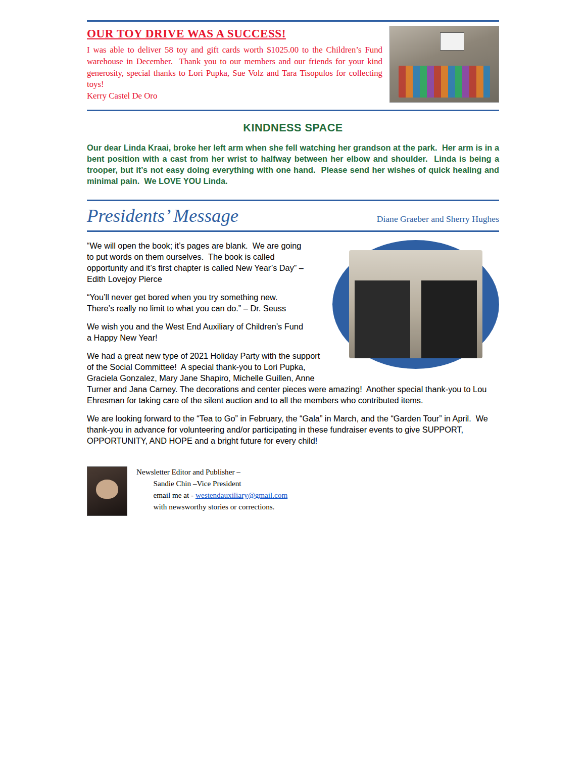OUR TOY DRIVE WAS A SUCCESS!
I was able to deliver 58 toy and gift cards worth $1025.00 to the Children’s Fund warehouse in December. Thank you to our members and our friends for your kind generosity, special thanks to Lori Pupka, Sue Volz and Tara Tisopulos for collecting toys!
Kerry Castel De Oro
KINDNESS SPACE
Our dear Linda Kraai, broke her left arm when she fell watching her grandson at the park. Her arm is in a bent position with a cast from her wrist to halfway between her elbow and shoulder. Linda is being a trooper, but it’s not easy doing everything with one hand. Please send her wishes of quick healing and minimal pain. We LOVE YOU Linda.
Presidents’ Message
Diane Graeber and Sherry Hughes
“We will open the book; it’s pages are blank. We are going to put words on them ourselves. The book is called opportunity and it’s first chapter is called New Year’s Day” – Edith Lovejoy Pierce
“You’ll never get bored when you try something new. There’s really no limit to what you can do.” – Dr. Seuss
We wish you and the West End Auxiliary of Children’s Fund a Happy New Year!
We had a great new type of 2021 Holiday Party with the support of the Social Committee! A special thank-you to Lori Pupka, Graciela Gonzalez, Mary Jane Shapiro, Michelle Guillen, Anne Turner and Jana Carney. The decorations and center pieces were amazing! Another special thank-you to Lou Ehresman for taking care of the silent auction and to all the members who contributed items.
We are looking forward to the “Tea to Go” in February, the “Gala” in March, and the “Garden Tour” in April. We thank-you in advance for volunteering and/or participating in these fundraiser events to give SUPPORT, OPPORTUNITY, AND HOPE and a bright future for every child!
Newsletter Editor and Publisher –
Sandie Chin –Vice President
email me at - westendauxiliary@gmail.com
with newsworthy stories or corrections.